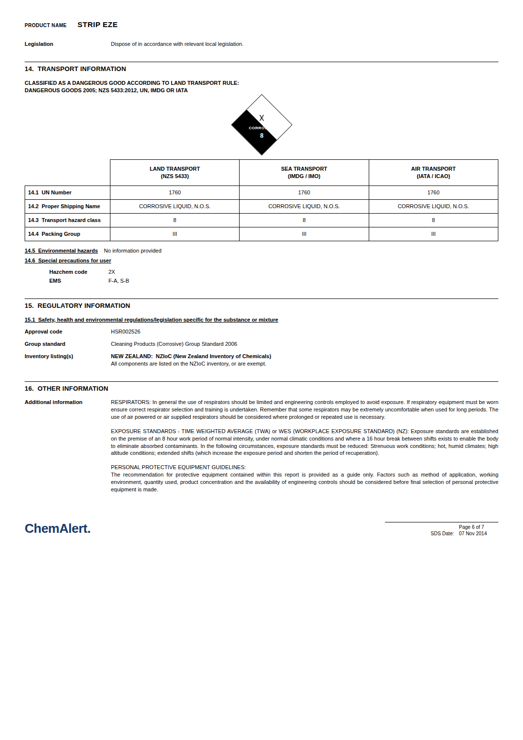PRODUCT NAME STRIP EZE
Legislation
Dispose of in accordance with relevant local legislation.
14. TRANSPORT INFORMATION
CLASSIFIED AS A DANGEROUS GOOD ACCORDING TO LAND TRANSPORT RULE:
DANGEROUS GOODS 2005; NZS 5433:2012, UN, IMDG OR IATA
☓
CORROSIVE
8
| | LAND TRANSPORT (NZS 5433) | SEA TRANSPORT (IMDG / IMO) | AIR TRANSPORT (IATA / ICAO) |
| 14.1 UN Number | 1760 | 1760 | 1760 |
| 14.2 Proper Shipping Name | CORROSIVE LIQUID, N.O.S. | CORROSIVE LIQUID, N.O.S. | CORROSIVE LIQUID, N.O.S. |
| 14.3 Transport hazard class | 8 | 8 | 8 |
| 14.4 Packing Group | III | III | III |
14.5 Environmental hazards No information provided
14.6 Special precautions for user
Hazchem code
2X
EMS
F-A, S-B
15. REGULATORY INFORMATION
15.1 Safety, health and environmental regulations/legislation specific for the substance or mixture
Approval code
HSR002526
Group standard
Cleaning Products (Corrosive) Group Standard 2006
Inventory listing(s)
NEW ZEALAND: NZIoC (New Zealand Inventory of Chemicals)
All components are listed on the NZIoC inventory, or are exempt.
16. OTHER INFORMATION
Additional information
RESPIRATORS: In general the use of respirators should be limited and engineering controls employed to avoid exposure. If respiratory equipment must be worn ensure correct respirator selection and training is undertaken. Remember that some respirators may be extremely uncomfortable when used for long periods. The use of air powered or air supplied respirators should be considered where prolonged or repeated use is necessary.
EXPOSURE STANDARDS - TIME WEIGHTED AVERAGE (TWA) or WES (WORKPLACE EXPOSURE STANDARD) (NZ): Exposure standards are established on the premise of an 8 hour work period of normal intensity, under normal climatic conditions and where a 16 hour break between shifts exists to enable the body to eliminate absorbed contaminants. In the following circumstances, exposure standards must be reduced: Strenuous work conditions; hot, humid climates; high altitude conditions; extended shifts (which increase the exposure period and shorten the period of recuperation).
PERSONAL PROTECTIVE EQUIPMENT GUIDELINES:
The recommendation for protective equipment contained within this report is provided as a guide only. Factors such as method of application, working environment, quantity used, product concentration and the availability of engineering controls should be considered before final selection of personal protective equipment is made.
Chem Alert.
Page 6 of 7
SDS Date: 07 Nov 2014